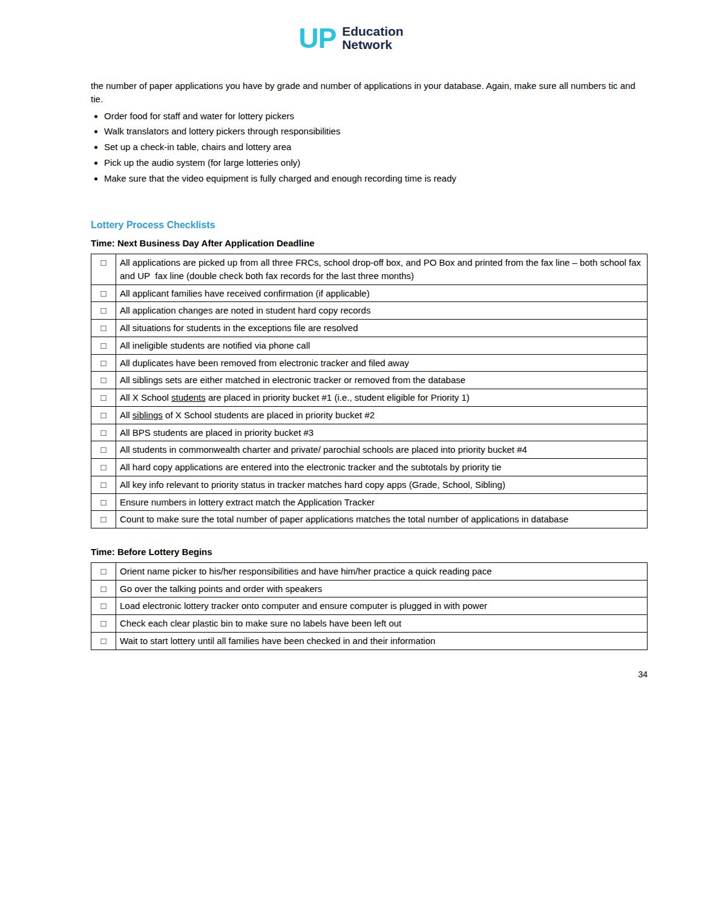UP Education
Network
the number of paper applications you have by grade and number of applications in your database. Again, make sure all numbers tic and tie.
Order food for staff and water for lottery pickers
Walk translators and lottery pickers through responsibilities
Set up a check-in table, chairs and lottery area
Pick up the audio system (for large lotteries only)
Make sure that the video equipment is fully charged and enough recording time is ready
Lottery Process Checklists
Time: Next Business Day After Application Deadline
| □ | All applications are picked up from all three FRCs, school drop-off box, and PO Box and printed from the fax line – both school fax and UP fax line (double check both fax records for the last three months) |
| □ | All applicant families have received confirmation (if applicable) |
| □ | All application changes are noted in student hard copy records |
| □ | All situations for students in the exceptions file are resolved |
| □ | All ineligible students are notified via phone call |
| □ | All duplicates have been removed from electronic tracker and filed away |
| □ | All siblings sets are either matched in electronic tracker or removed from the database |
| □ | All X School students are placed in priority bucket #1 (i.e., student eligible for Priority 1) |
| □ | All siblings of X School students are placed in priority bucket #2 |
| □ | All BPS students are placed in priority bucket #3 |
| □ | All students in commonwealth charter and private/ parochial schools are placed into priority bucket #4 |
| □ | All hard copy applications are entered into the electronic tracker and the subtotals by priority tie |
| □ | All key info relevant to priority status in tracker matches hard copy apps (Grade, School, Sibling) |
| □ | Ensure numbers in lottery extract match the Application Tracker |
| □ | Count to make sure the total number of paper applications matches the total number of applications in database |
Time: Before Lottery Begins
| □ | Orient name picker to his/her responsibilities and have him/her practice a quick reading pace |
| □ | Go over the talking points and order with speakers |
| □ | Load electronic lottery tracker onto computer and ensure computer is plugged in with power |
| □ | Check each clear plastic bin to make sure no labels have been left out |
| □ | Wait to start lottery until all families have been checked in and their information |
34